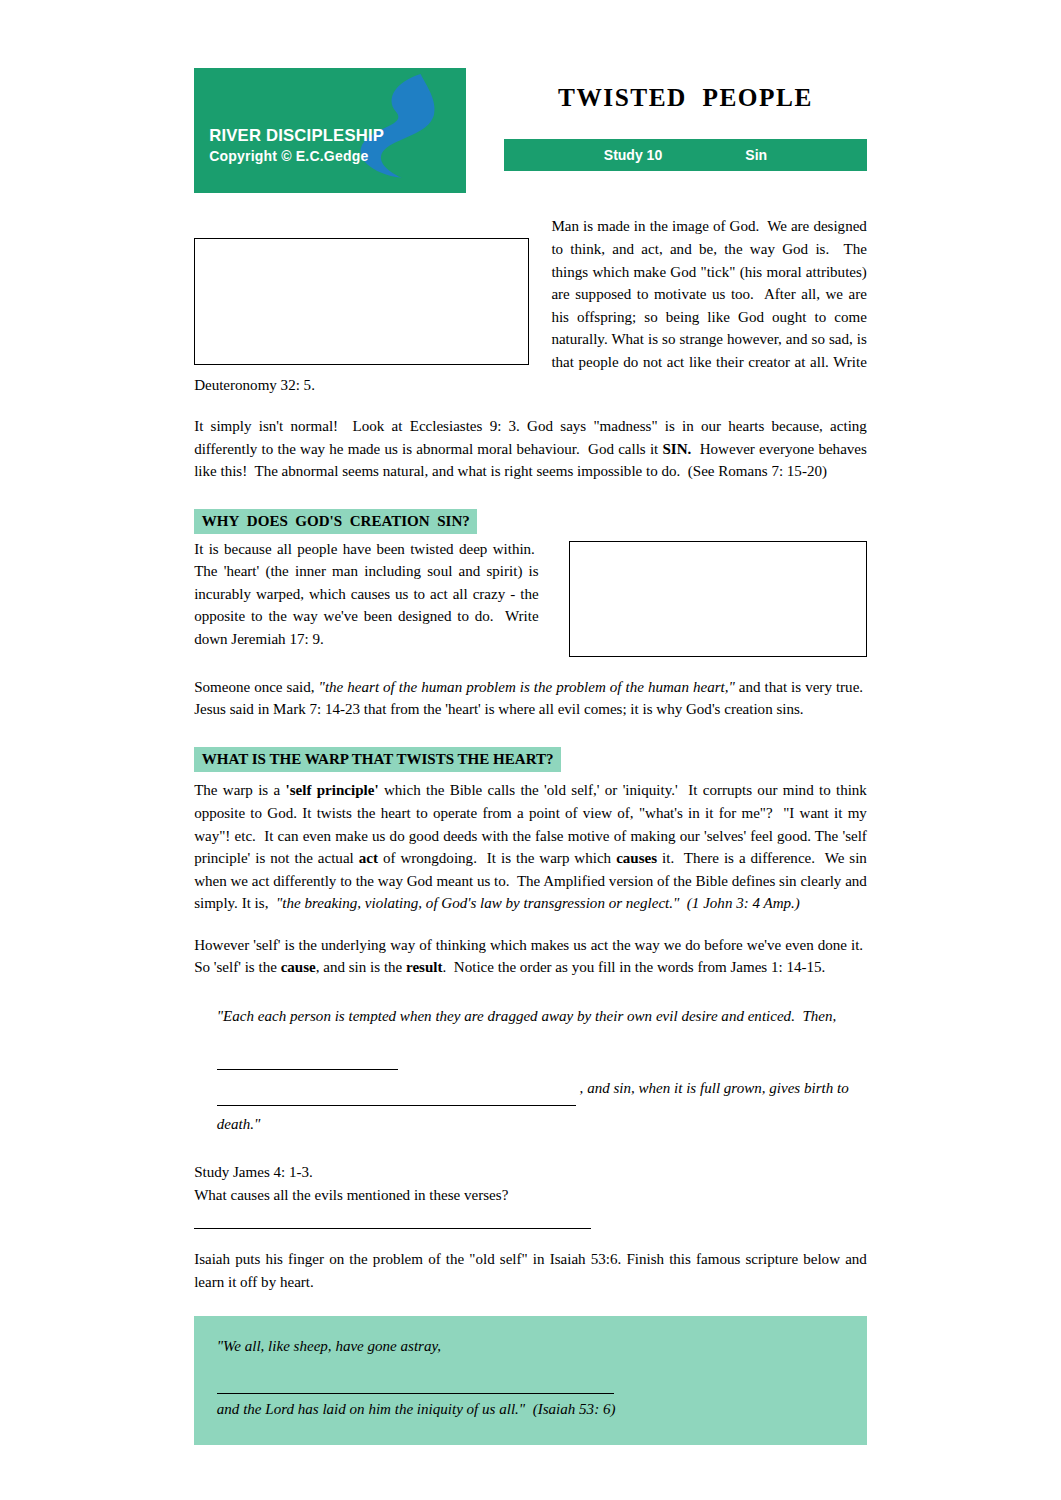RIVER DISCIPLESHIP Copyright © E.C.Gedge
TWISTED PEOPLE
Study 10 Sin
Man is made in the image of God. We are designed to think, and act, and be, the way God is. The things which make God "tick" (his moral attributes) are supposed to motivate us too. After all, we are his offspring; so being like God ought to come naturally. What is so strange however, and so sad, is that people do not act like their creator at all. Write Deuteronomy 32: 5.
It simply isn't normal! Look at Ecclesiastes 9: 3. God says "madness" is in our hearts because, acting differently to the way he made us is abnormal moral behaviour. God calls it SIN. However everyone behaves like this! The abnormal seems natural, and what is right seems impossible to do. (See Romans 7: 15-20)
WHY DOES GOD'S CREATION SIN?
It is because all people have been twisted deep within. The 'heart' (the inner man including soul and spirit) is incurably warped, which causes us to act all crazy - the opposite to the way we've been designed to do. Write down Jeremiah 17: 9.
Someone once said, "the heart of the human problem is the problem of the human heart," and that is very true. Jesus said in Mark 7: 14-23 that from the 'heart' is where all evil comes; it is why God's creation sins.
WHAT IS THE WARP THAT TWISTS THE HEART?
The warp is a 'self principle' which the Bible calls the 'old self,' or 'iniquity.' It corrupts our mind to think opposite to God. It twists the heart to operate from a point of view of, "what's in it for me"? "I want it my way"! etc. It can even make us do good deeds with the false motive of making our 'selves' feel good. The 'self principle' is not the actual act of wrongdoing. It is the warp which causes it. There is a difference. We sin when we act differently to the way God meant us to. The Amplified version of the Bible defines sin clearly and simply. It is, "the breaking, violating, of God's law by transgression or neglect." (1 John 3: 4 Amp.)
However 'self' is the underlying way of thinking which makes us act the way we do before we've even done it. So 'self' is the cause, and sin is the result. Notice the order as you fill in the words from James 1: 14-15.
"Each each person is tempted when they are dragged away by their own evil desire and enticed. Then,
, and sin, when it is full grown, gives birth to death."
Study James 4: 1-3.
What causes all the evils mentioned in these verses?
Isaiah puts his finger on the problem of the "old self" in Isaiah 53:6. Finish this famous scripture below and learn it off by heart.
"We all, like sheep, have gone astray,
and the Lord has laid on him the iniquity of us all." (Isaiah 53: 6)